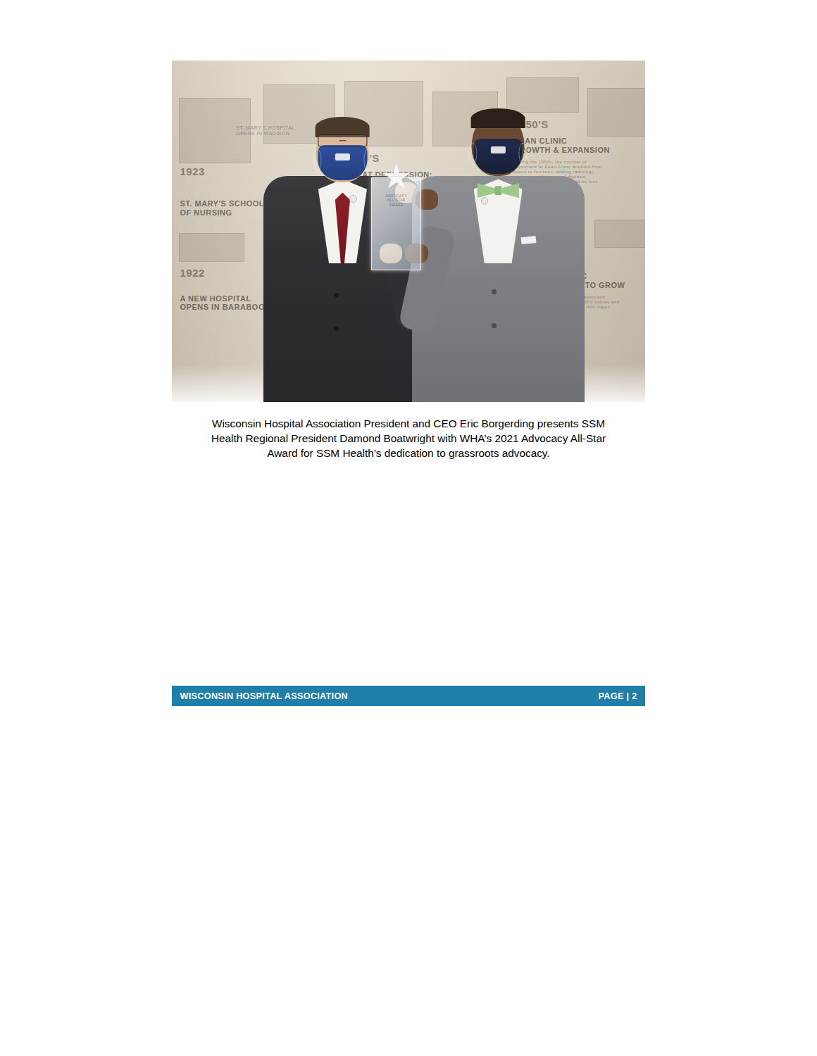1923
ST. MARY'S SCHOOL
OF NURSING
1922
A NEW HOSPITAL
OPENS IN BARABOO
1930'S
GREAT DEPRESSION:
PAYMENT THROUGH PRODUCE
During the Great Depression, many patients were unable to pay for medical care with money. Hospitals accepted produce, livestock and other goods as payment for services rendered.
1944-46
CADET NURSES
1950'S
DEAN CLINIC
GROWTH & EXPANSION
During the 1950s, the number of physicians at Dean Clinic doubled from seven to fourteen, adding radiology, urology, cardiology and thoracic surgery. Dean also welcomed its first female physician, Dr. M. Mary Underwood.
1970'S
DEAN CLINIC
CONTINUES TO GROW
In 1978, Dean Clinic physicians delivered more than 1,000 babies and performed more than 3,400 major surgical procedures.
ST. MARY'S HOSPITAL
OPENS IN MADISON
Advocacy
All-Star
Award
Wisconsin Hospital Association President and CEO Eric Borgerding presents SSM Health Regional President Damond Boatwright with WHA’s 2021 Advocacy All-Star Award for SSM Health’s dedication to grassroots advocacy.
Wisconsin Hospital Association Page | 2